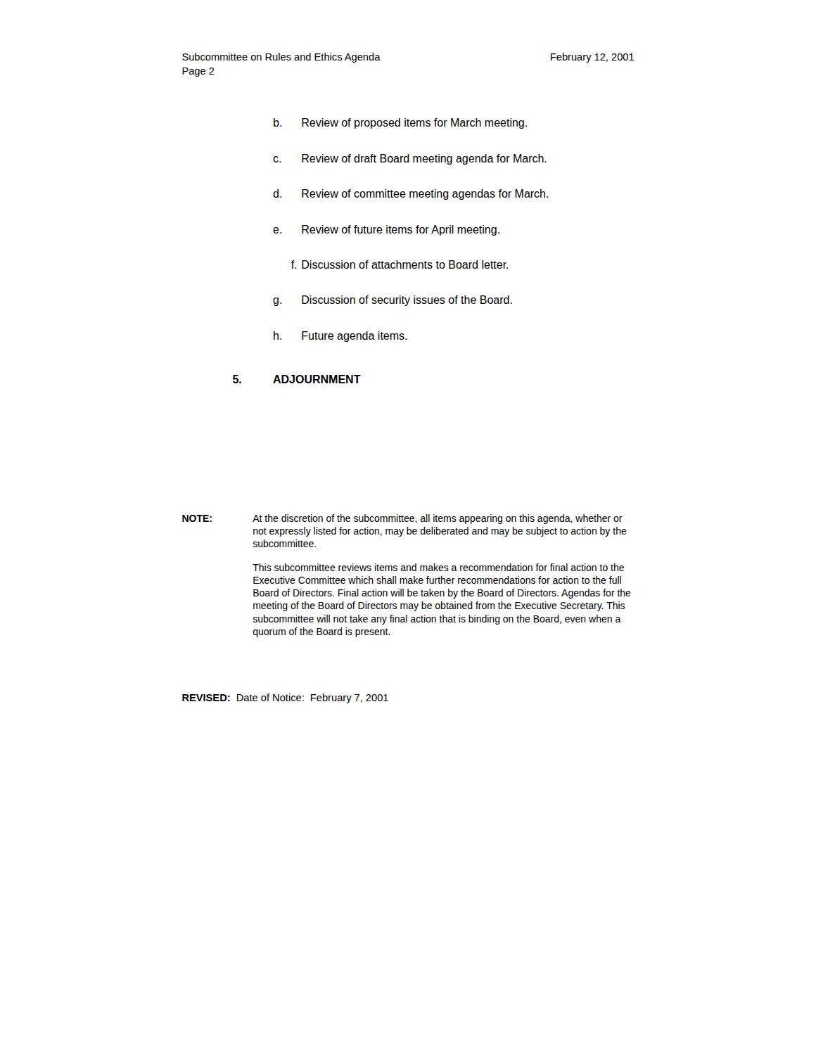Subcommittee on Rules and Ethics Agenda
Page 2
February 12, 2001
b. Review of proposed items for March meeting.
c. Review of draft Board meeting agenda for March.
d. Review of committee meeting agendas for March.
e. Review of future items for April meeting.
f. Discussion of attachments to Board letter.
g. Discussion of security issues of the Board.
h. Future agenda items.
5. ADJOURNMENT
NOTE:
At the discretion of the subcommittee, all items appearing on this agenda, whether or not expressly listed for action, may be deliberated and may be subject to action by the subcommittee.
This subcommittee reviews items and makes a recommendation for final action to the Executive Committee which shall make further recommendations for action to the full Board of Directors. Final action will be taken by the Board of Directors. Agendas for the meeting of the Board of Directors may be obtained from the Executive Secretary. This subcommittee will not take any final action that is binding on the Board, even when a quorum of the Board is present.
REVISED: Date of Notice: February 7, 2001